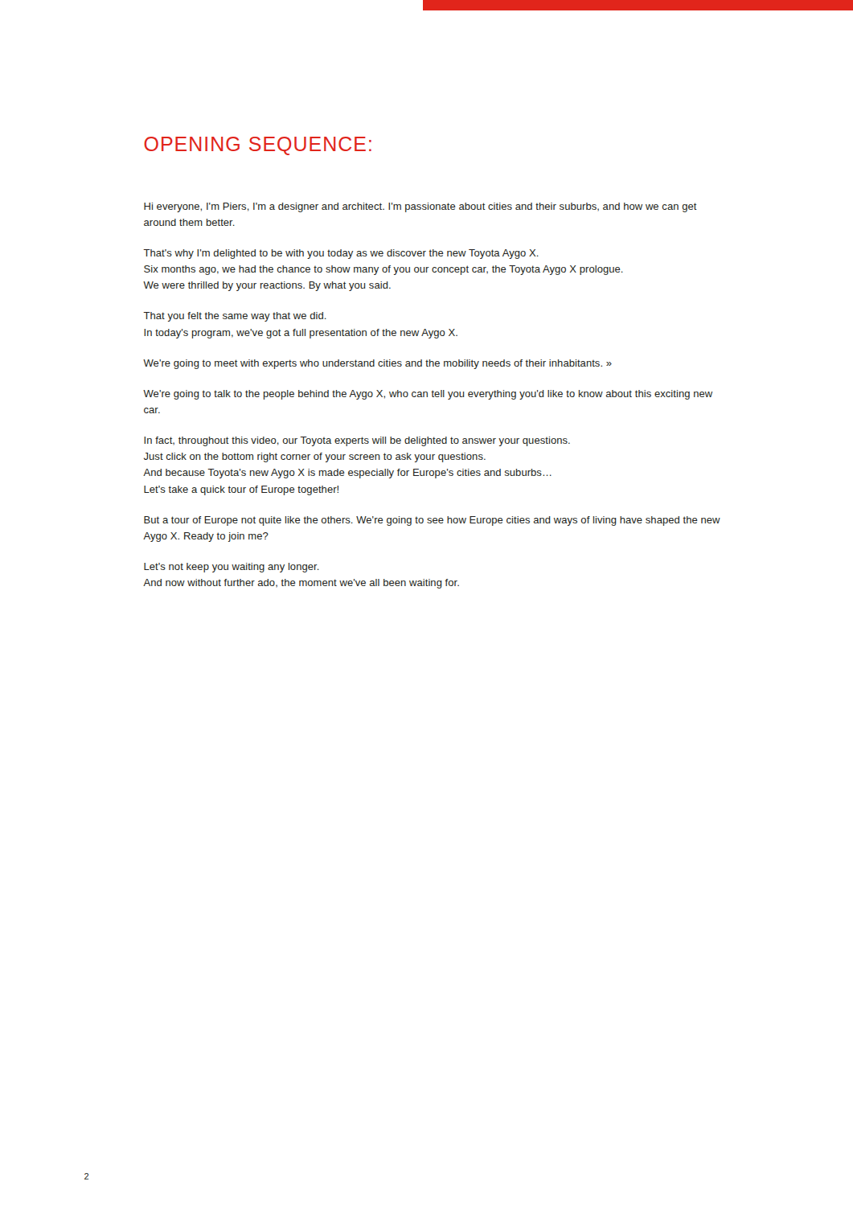OPENING SEQUENCE:
Hi everyone, I'm Piers, I'm a designer and architect. I'm passionate about cities and their suburbs, and how we can get around them better.
That's why I'm delighted to be with you today as we discover the new Toyota Aygo X.
Six months ago, we had the chance to show many of you our concept car, the Toyota Aygo X prologue.
We were thrilled by your reactions. By what you said.
That you felt the same way that we did.
In today's program, we've got a full presentation of the new Aygo X.
We're going to meet with experts who understand cities and the mobility needs of their inhabitants. »
We're going to talk to the people behind the Aygo X, who can tell you everything you'd like to know about this exciting new car.
In fact, throughout this video, our Toyota experts will be delighted to answer your questions.
Just click on the bottom right corner of your screen to ask your questions.
And because Toyota's new Aygo X is made especially for Europe's cities and suburbs…
Let's take a quick tour of Europe together!
But a tour of Europe not quite like the others. We're going to see how Europe cities and ways of living have shaped the new Aygo X. Ready to join me?
Let's not keep you waiting any longer.
And now without further ado, the moment we've all been waiting for.
2